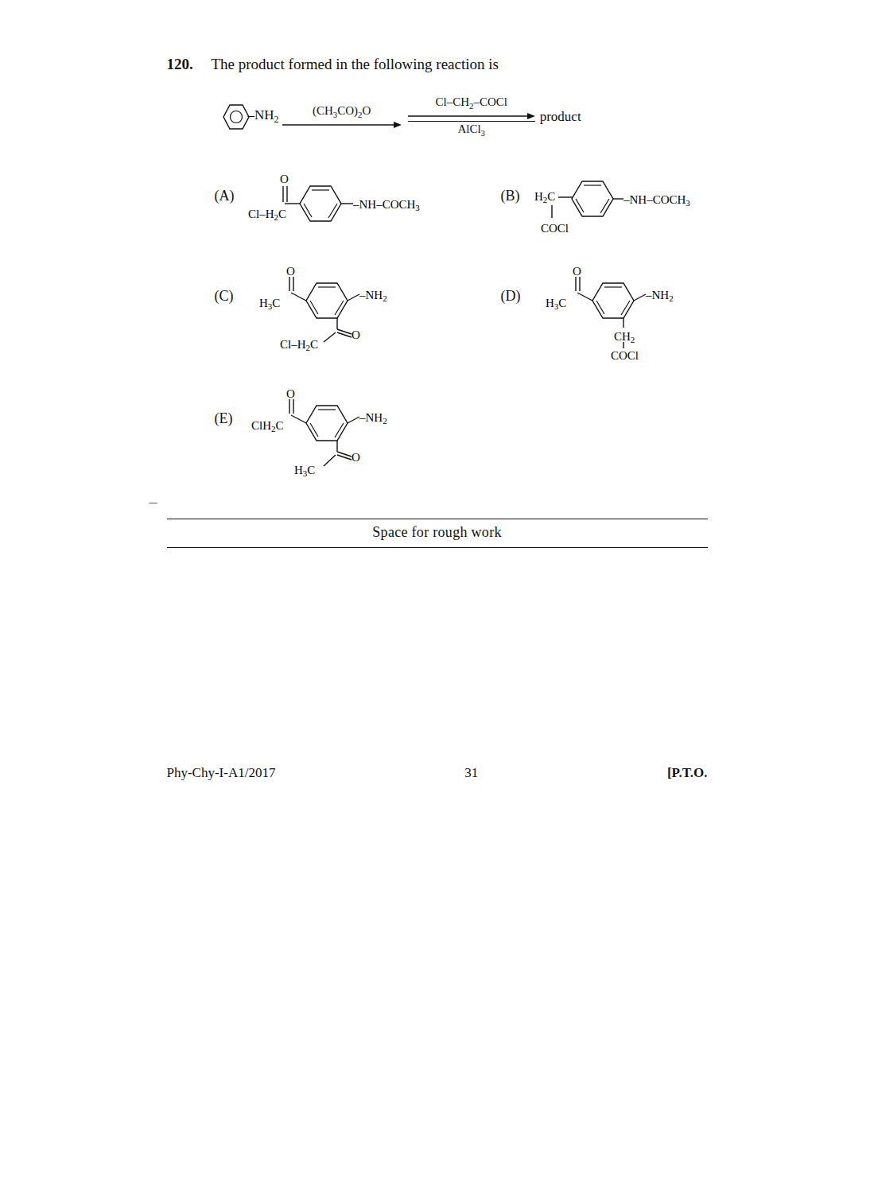120. The product formed in the following reaction is
–NH2 (CH3CO)2O Cl–CH2–COCl AlCl3 product
(A) O Cl–H2C –NH–COCH3
(B) H2C COCl –NH–COCH3
(C) O H3C –NH2 O Cl–H2C
(D) O H3C –NH2 CH2 COCl
(E) O ClH2C –NH2 O H3C
Space for rough work
–
Phy-Chy-I-A1/2017 31 [P.T.O.